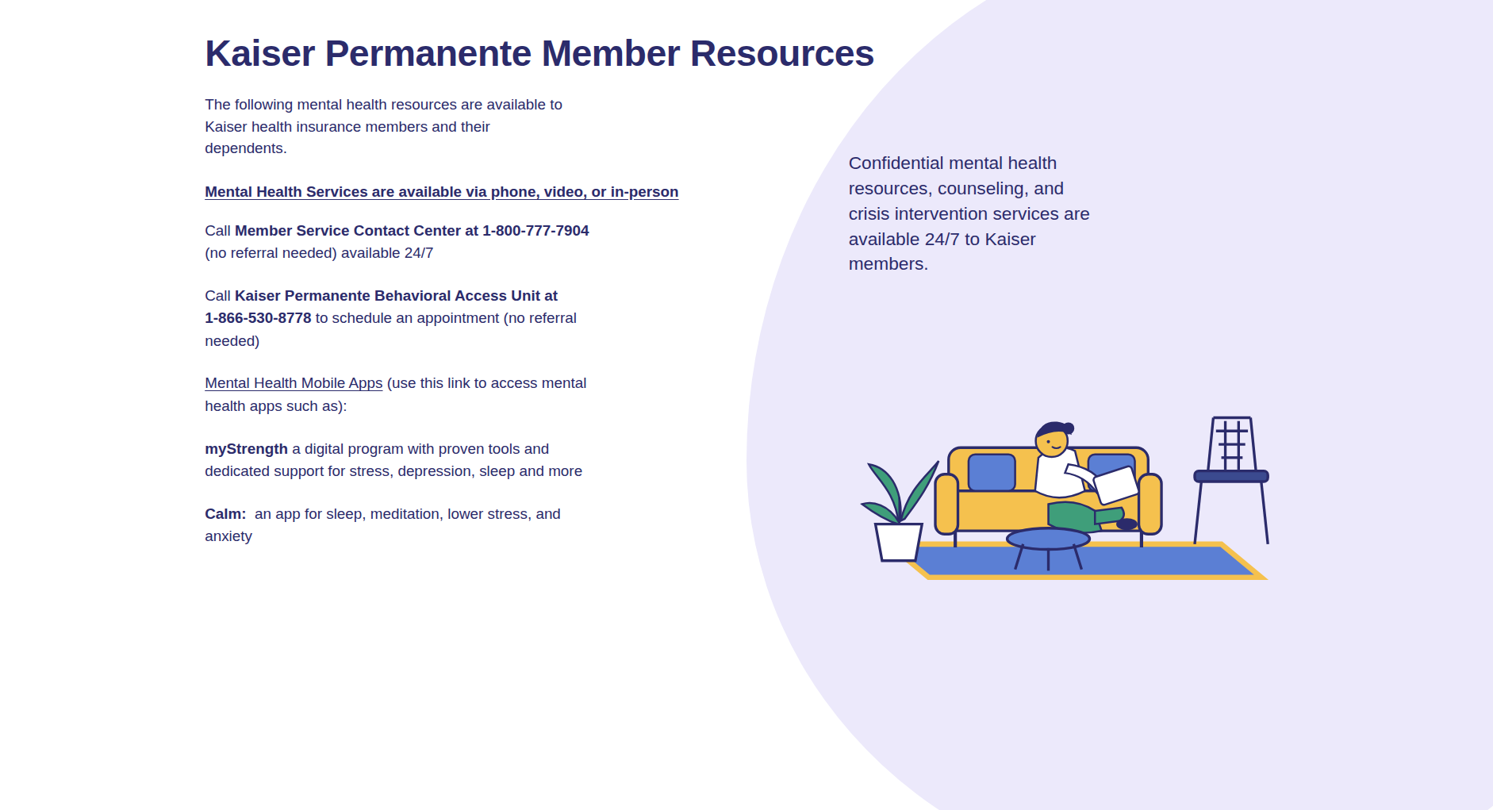Kaiser Permanente Member Resources
The following mental health resources are available to Kaiser health insurance members and their dependents.
Mental Health Services are available via phone, video, or in-person
Call Member Service Contact Center at 1-800-777-7904
(no referral needed) available 24/7
Call Kaiser Permanente Behavioral Access Unit at
1-866-530-8778 to schedule an appointment (no referral needed)
Mental Health Mobile Apps (use this link to access mental health apps such as):
myStrength a digital program with proven tools and dedicated support for stress, depression, sleep and more
Calm: an app for sleep, meditation, lower stress, and anxiety
Confidential mental health resources, counseling, and crisis intervention services are available 24/7 to Kaiser members.